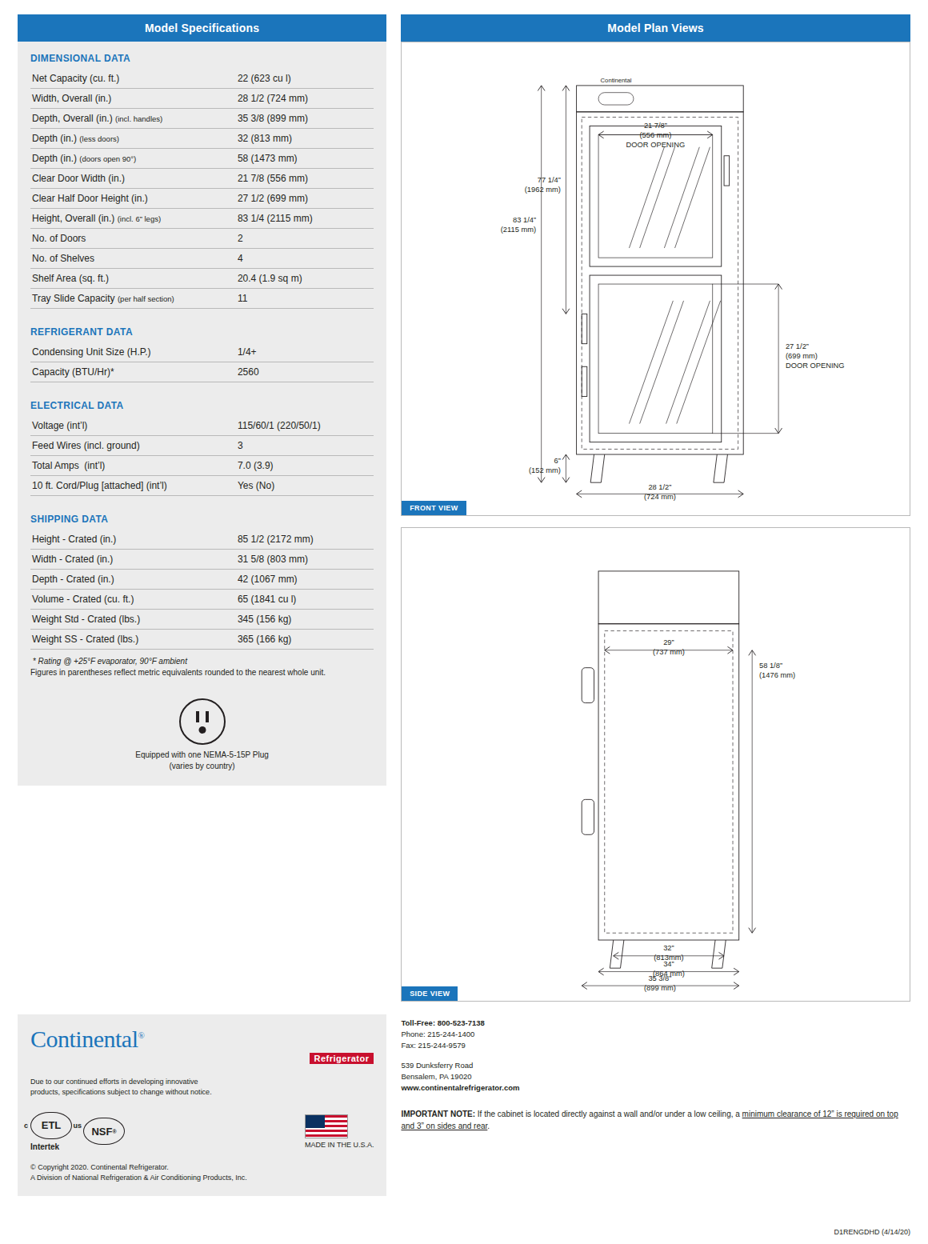Model Specifications
DIMENSIONAL DATA
| Net Capacity (cu. ft.) | 22 (623 cu l) |
| Width, Overall (in.) | 28 1/2 (724 mm) |
| Depth, Overall (in.) (incl. handles) | 35 3/8 (899 mm) |
| Depth (in.) (less doors) | 32 (813 mm) |
| Depth (in.) (doors open 90°) | 58 (1473 mm) |
| Clear Door Width (in.) | 21 7/8 (556 mm) |
| Clear Half Door Height (in.) | 27 1/2 (699 mm) |
| Height, Overall (in.) (incl. 6” legs) | 83 1/4 (2115 mm) |
| No. of Doors | 2 |
| No. of Shelves | 4 |
| Shelf Area (sq. ft.) | 20.4 (1.9 sq m) |
| Tray Slide Capacity (per half section) | 11 |
REFRIGERANT DATA
| Condensing Unit Size (H.P.) | 1/4+ |
| Capacity (BTU/Hr)* | 2560 |
ELECTRICAL DATA
| Voltage (int’l) | 115/60/1 (220/50/1) |
| Feed Wires (incl. ground) | 3 |
| Total Amps (int’l) | 7.0 (3.9) |
| 10 ft. Cord/Plug [attached] (int’l) | Yes (No) |
SHIPPING DATA
| Height - Crated (in.) | 85 1/2 (2172 mm) |
| Width - Crated (in.) | 31 5/8 (803 mm) |
| Depth - Crated (in.) | 42 (1067 mm) |
| Volume - Crated (cu. ft.) | 65 (1841 cu l) |
| Weight Std - Crated (lbs.) | 345 (156 kg) |
| Weight SS - Crated (lbs.) | 365 (166 kg) |
* Rating @ +25°F evaporator, 90°F ambient
Figures in parentheses reflect metric equivalents rounded to the nearest whole unit.
Equipped with one NEMA-5-15P Plug
(varies by country)
Model Plan Views
Continental 77 1/4” (1962 mm) 83 1/4” (2115 mm) 6” (152 mm) 21 7/8” (556 mm) DOOR OPENING 27 1/2” (699 mm) DOOR OPENING 28 1/2” (724 mm)
FRONT VIEW
29” (737 mm) 58 1/8” (1476 mm) 32” (813mm) 34” (864 mm) 35 3/8” (899 mm)
SIDE VIEW
Continental®
Refrigerator
Due to our continued efforts in developing innovative
products, specifications subject to change without notice.
ETL
Intertek
NSF®
MADE IN THE U.S.A.
© Copyright 2020. Continental Refrigerator.
A Division of National Refrigeration & Air Conditioning Products, Inc.
Toll-Free: 800-523-7138
Phone: 215-244-1400
Fax: 215-244-9579
539 Dunksferry Road
Bensalem, PA 19020
www.continentalrefrigerator.com
IMPORTANT NOTE: If the cabinet is located directly against a wall and/or under a low ceiling, a minimum clearance of 12” is required on top and 3” on sides and rear.
D1RENGDHD (4/14/20)